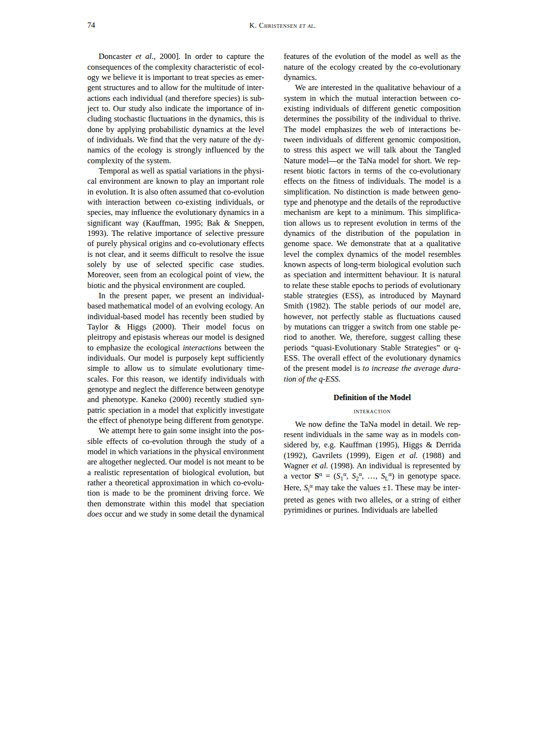74 K. Christensen et al.
Doncaster et al., 2000]. In order to capture the consequences of the complexity characteristic of ecology we believe it is important to treat species as emergent structures and to allow for the multitude of interactions each individual (and therefore species) is subject to. Our study also indicate the importance of including stochastic fluctuations in the dynamics, this is done by applying probabilistic dynamics at the level of individuals. We find that the very nature of the dynamics of the ecology is strongly influenced by the complexity of the system.
Temporal as well as spatial variations in the physical environment are known to play an important role in evolution. It is also often assumed that co-evolution with interaction between co-existing individuals, or species, may influence the evolutionary dynamics in a significant way (Kauffman, 1995; Bak & Sneppen, 1993). The relative importance of selective pressure of purely physical origins and co-evolutionary effects is not clear, and it seems difficult to resolve the issue solely by use of selected specific case studies. Moreover, seen from an ecological point of view, the biotic and the physical environment are coupled.
In the present paper, we present an individual-based mathematical model of an evolving ecology. An individual-based model has recently been studied by Taylor & Higgs (2000). Their model focus on pleitropy and epistasis whereas our model is designed to emphasize the ecological interactions between the individuals. Our model is purposely kept sufficiently simple to allow us to simulate evolutionary time-scales. For this reason, we identify individuals with genotype and neglect the difference between genotype and phenotype. Kaneko (2000) recently studied synpatric speciation in a model that explicitly investigate the effect of phenotype being different from genotype.
We attempt here to gain some insight into the possible effects of co-evolution through the study of a model in which variations in the physical environment are altogether neglected. Our model is not meant to be a realistic representation of biological evolution, but rather a theoretical approximation in which co-evolution is made to be the prominent driving force. We then demonstrate within this model that speciation does occur and we study in some detail the dynamical features of the evolution of the model as well as the nature of the ecology created by the co-evolutionary dynamics.
We are interested in the qualitative behaviour of a system in which the mutual interaction between co-existing individuals of different genetic composition determines the possibility of the individual to thrive. The model emphasizes the web of interactions between individuals of different genomic composition, to stress this aspect we will talk about the Tangled Nature model—or the TaNa model for short. We represent biotic factors in terms of the co-evolutionary effects on the fitness of individuals. The model is a simplification. No distinction is made between genotype and phenotype and the details of the reproductive mechanism are kept to a minimum. This simplification allows us to represent evolution in terms of the dynamics of the distribution of the population in genome space. We demonstrate that at a qualitative level the complex dynamics of the model resembles known aspects of long-term biological evolution such as speciation and intermittent behaviour. It is natural to relate these stable epochs to periods of evolutionary stable strategies (ESS), as introduced by Maynard Smith (1982). The stable periods of our model are, however, not perfectly stable as fluctuations caused by mutations can trigger a switch from one stable period to another. We, therefore, suggest calling these periods “quasi-Evolutionary Stable Strategies” or q-ESS. The overall effect of the evolutionary dynamics of the present model is to increase the average duration of the q-ESS.
Definition of the Model
interaction
We now define the TaNa model in detail. We represent individuals in the same way as in models considered by, e.g. Kauffman (1995), Higgs & Derrida (1992), Gavrilets (1999), Eigen et al. (1988) and Wagner et al. (1998). An individual is represented by a vector Sα = (S1α, S2α, …, SLα) in genotype space. Here, Siα may take the values ±1. These may be interpreted as genes with two alleles, or a string of either pyrimidines or purines. Individuals are labelled